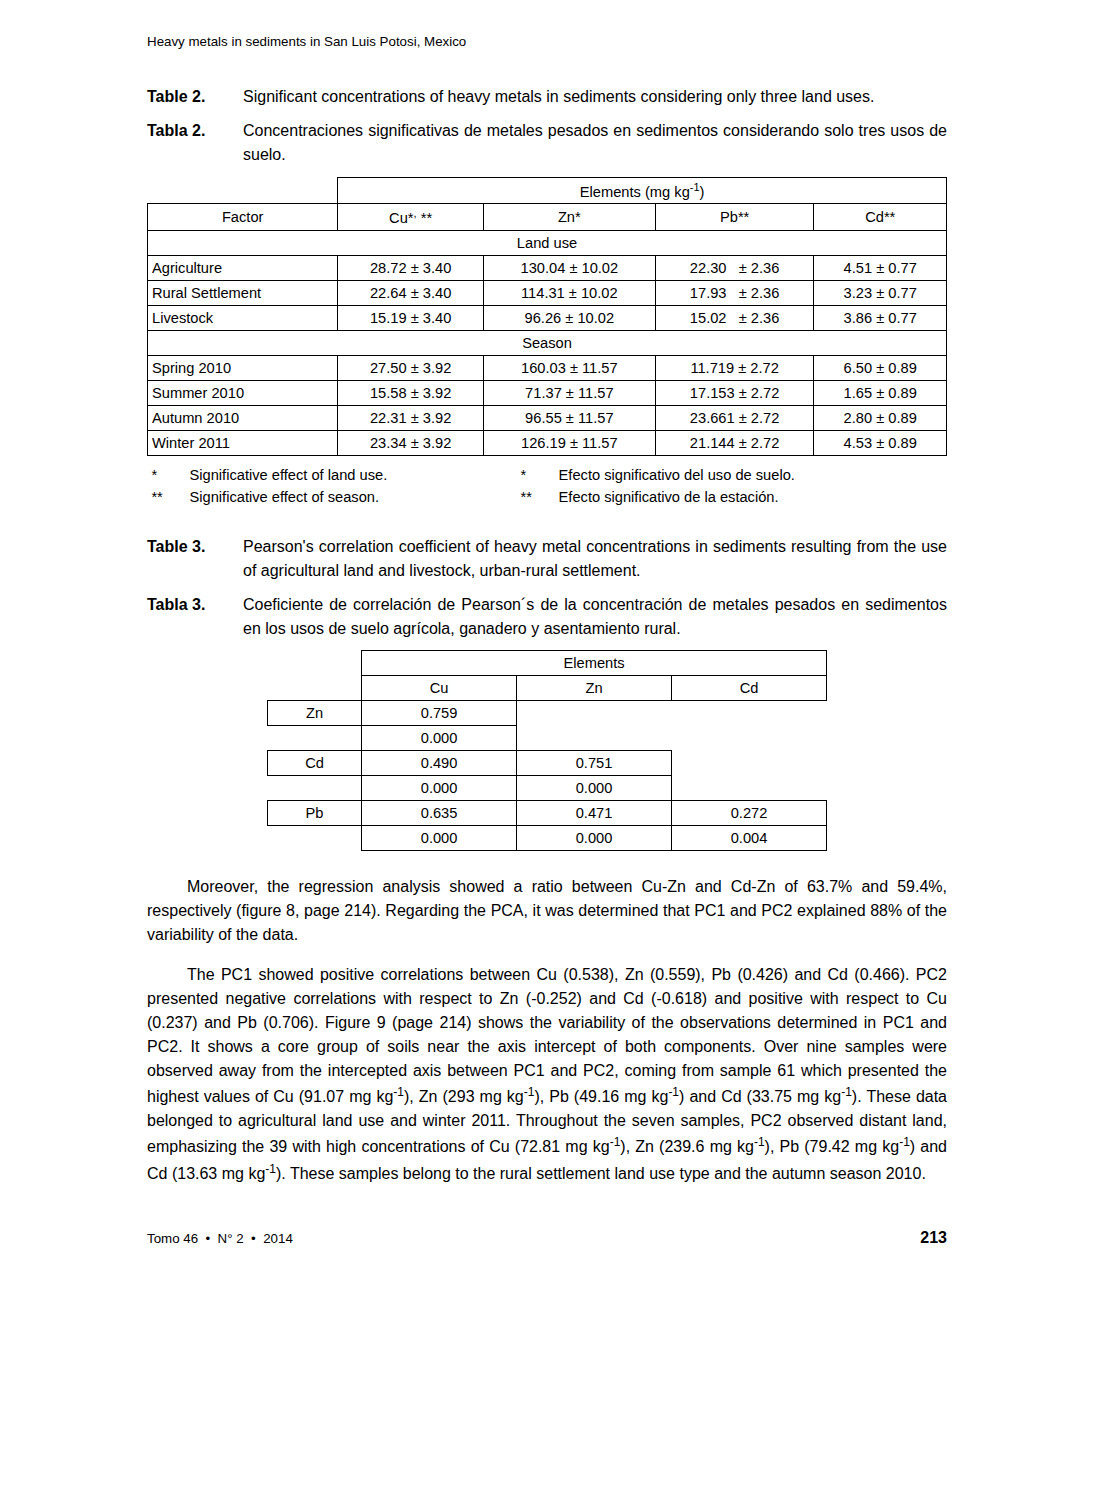Heavy metals in sediments in San Luis Potosi, Mexico
Table 2.
Significant concentrations of heavy metals in sediments considering only three land uses.
Tabla 2.
Concentraciones significativas de metales pesados en sedimentos considerando solo tres usos de suelo.
| | Elements (mg kg -1 ) |
| Factor | Cu* , ** | Zn* | Pb** | Cd** |
| Land use |
| Agriculture | 28.72 ± 3.40 | 130.04 ± 10.02 | 22.30 ± 2.36 | 4.51 ± 0.77 |
| Rural Settlement | 22.64 ± 3.40 | 114.31 ± 10.02 | 17.93 ± 2.36 | 3.23 ± 0.77 |
| Livestock | 15.19 ± 3.40 | 96.26 ± 10.02 | 15.02 ± 2.36 | 3.86 ± 0.77 |
| Season |
| Spring 2010 | 27.50 ± 3.92 | 160.03 ± 11.57 | 11.719 ± 2.72 | 6.50 ± 0.89 |
| Summer 2010 | 15.58 ± 3.92 | 71.37 ± 11.57 | 17.153 ± 2.72 | 1.65 ± 0.89 |
| Autumn 2010 | 22.31 ± 3.92 | 96.55 ± 11.57 | 23.661 ± 2.72 | 2.80 ± 0.89 |
| Winter 2011 | 23.34 ± 3.92 | 126.19 ± 11.57 | 21.144 ± 2.72 | 4.53 ± 0.89 |
| * | Significative effect of land use. | * | Efecto significativo del uso de suelo. |
| ** | Significative effect of season. | ** | Efecto significativo de la estación. |
Table 3.
Pearson's correlation coefficient of heavy metal concentrations in sediments resulting from the use of agricultural land and livestock, urban-rural settlement.
Tabla 3.
Coeficiente de correlación de Pearson´s de la concentración de metales pesados en sedimentos en los usos de suelo agrícola, ganadero y asentamiento rural.
| | Elements |
| | Cu | Zn | Cd |
| Zn | 0.759 | | |
| | 0.000 | | |
| Cd | 0.490 | 0.751 | |
| | 0.000 | 0.000 | |
| Pb | 0.635 | 0.471 | 0.272 |
| | 0.000 | 0.000 | 0.004 |
Moreover, the regression analysis showed a ratio between Cu-Zn and Cd-Zn of 63.7% and 59.4%, respectively (figure 8, page 214). Regarding the PCA, it was determined that PC1 and PC2 explained 88% of the variability of the data.
The PC1 showed positive correlations between Cu (0.538), Zn (0.559), Pb (0.426) and Cd (0.466). PC2 presented negative correlations with respect to Zn (-0.252) and Cd (-0.618) and positive with respect to Cu (0.237) and Pb (0.706). Figure 9 (page 214) shows the variability of the observations determined in PC1 and PC2. It shows a core group of soils near the axis intercept of both components. Over nine samples were observed away from the intercepted axis between PC1 and PC2, coming from sample 61 which presented the highest values of Cu (91.07 mg kg-1), Zn (293 mg kg-1), Pb (49.16 mg kg-1) and Cd (33.75 mg kg-1). These data belonged to agricultural land use and winter 2011. Throughout the seven samples, PC2 observed distant land, emphasizing the 39 with high concentrations of Cu (72.81 mg kg-1), Zn (239.6 mg kg-1), Pb (79.42 mg kg-1) and Cd (13.63 mg kg-1). These samples belong to the rural settlement land use type and the autumn season 2010.
Tomo 46 • N° 2 • 2014
213